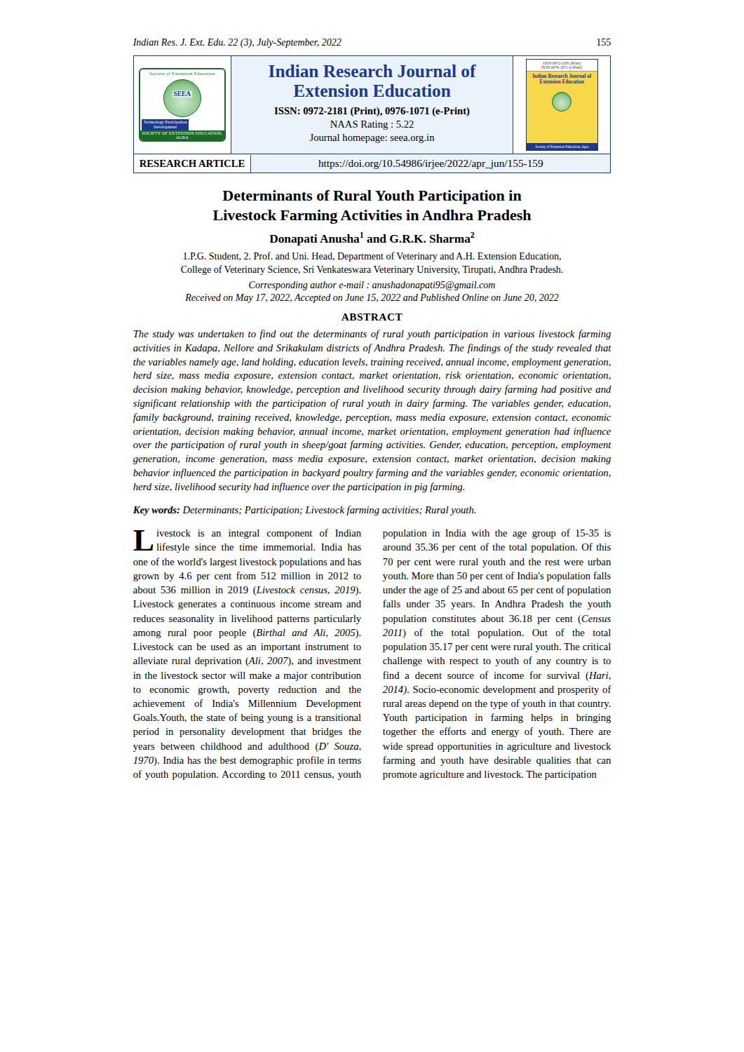Indian Res. J. Ext. Edu. 22 (3), July-September, 2022 155
Society of Extension Education
SEEA
Technology Participation
Development
SOCIETY OF EXTENSION EDUCATION, AGRA
Indian Research Journal of
Extension Education
ISSN: 0972-2181 (Print), 0976-1071 (e-Print)
NAAS Rating : 5.22
Journal homepage: seea.org.in
ISSN 0972-2181 (Print)
ISSN 0976-1071 (e-Print)
Indian Research Journal of
Extension Education
Society of Extension Education, Agra
RESEARCH ARTICLE
https://doi.org/10.54986/irjee/2022/apr_jun/155-159
Determinants of Rural Youth Participation in
Livestock Farming Activities in Andhra Pradesh
Donapati Anusha1 and G.R.K. Sharma2
1.P.G. Student, 2. Prof. and Uni. Head, Department of Veterinary and A.H. Extension Education,
College of Veterinary Science, Sri Venkateswara Veterinary University, Tirupati, Andhra Pradesh.
Corresponding author e-mail : anushadonapati95@gmail.com
Received on May 17, 2022, Accepted on June 15, 2022 and Published Online on June 20, 2022
ABSTRACT
The study was undertaken to find out the determinants of rural youth participation in various livestock farming activities in Kadapa, Nellore and Srikakulam districts of Andhra Pradesh. The findings of the study revealed that the variables namely age, land holding, education levels, training received, annual income, employment generation, herd size, mass media exposure, extension contact, market orientation, risk orientation, economic orientation, decision making behavior, knowledge, perception and livelihood security through dairy farming had positive and significant relationship with the participation of rural youth in dairy farming. The variables gender, education, family background, training received, knowledge, perception, mass media exposure, extension contact, economic orientation, decision making behavior, annual income, market orientation, employment generation had influence over the participation of rural youth in sheep/goat farming activities. Gender, education, perception, employment generation, income generation, mass media exposure, extension contact, market orientation, decision making behavior influenced the participation in backyard poultry farming and the variables gender, economic orientation, herd size, livelihood security had influence over the participation in pig farming.
Key words: Determinants; Participation; Livestock farming activities; Rural youth.
Livestock is an integral component of Indian lifestyle since the time immemorial. India has one of the world's largest livestock populations and has grown by 4.6 per cent from 512 million in 2012 to about 536 million in 2019 (Livestock census, 2019). Livestock generates a continuous income stream and reduces seasonality in livelihood patterns particularly among rural poor people (Birthal and Ali, 2005). Livestock can be used as an important instrument to alleviate rural deprivation (Ali, 2007), and investment in the livestock sector will make a major contribution to economic growth, poverty reduction and the achievement of India's Millennium Development Goals.Youth, the state of being young is a transitional period in personality development that bridges the years between childhood and adulthood (D' Souza, 1970). India has the best demographic profile in terms of youth population. According to 2011 census, youth population in India with the age group of 15-35 is around 35.36 per cent of the total population. Of this 70 per cent were rural youth and the rest were urban youth. More than 50 per cent of India's population falls under the age of 25 and about 65 per cent of population falls under 35 years. In Andhra Pradesh the youth population constitutes about 36.18 per cent (Census 2011) of the total population. Out of the total population 35.17 per cent were rural youth. The critical challenge with respect to youth of any country is to find a decent source of income for survival (Hari, 2014). Socio-economic development and prosperity of rural areas depend on the type of youth in that country. Youth participation in farming helps in bringing together the efforts and energy of youth. There are wide spread opportunities in agriculture and livestock farming and youth have desirable qualities that can promote agriculture and livestock. The participation